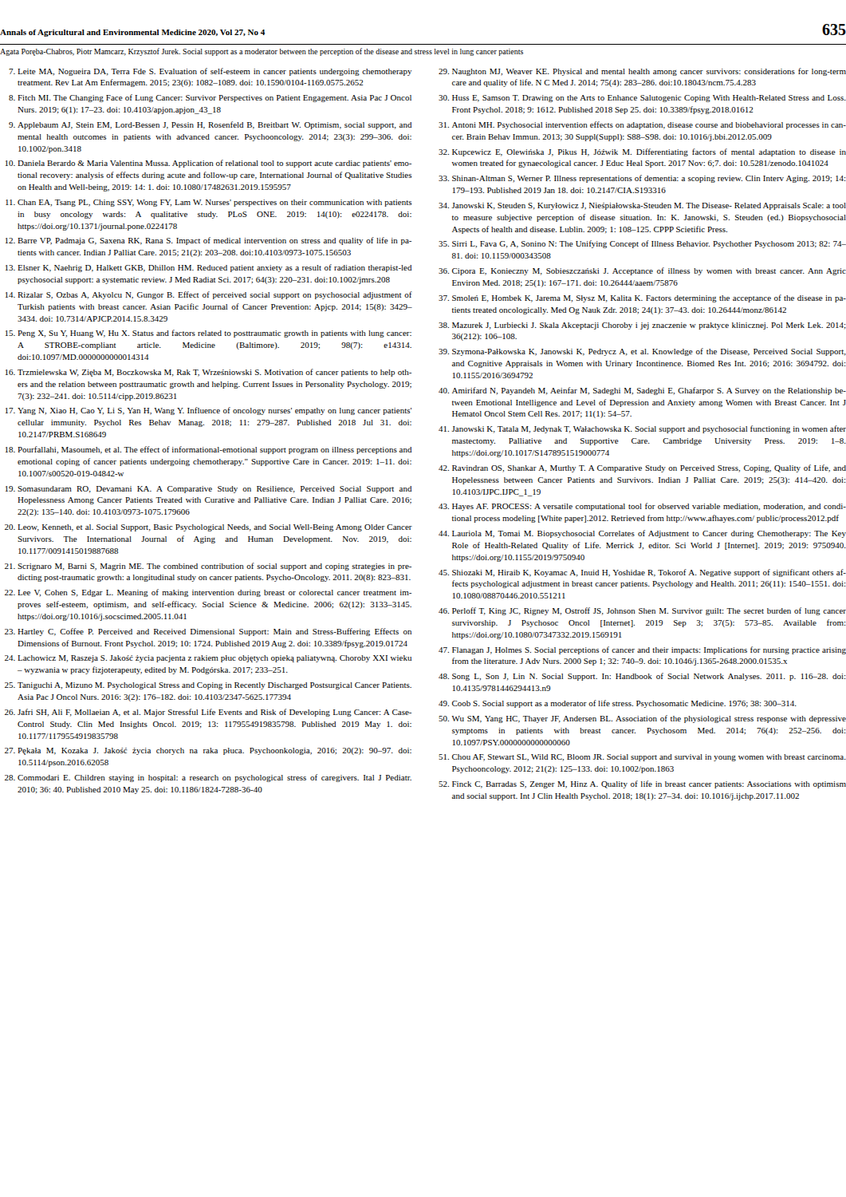Annals of Agricultural and Environmental Medicine 2020, Vol 27, No 4 635
Agata Poręba-Chabros, Piotr Mamcarz, Krzysztof Jurek. Social support as a moderator between the perception of the disease and stress level in lung cancer patients
Leite MA, Nogueira DA, Terra Fde S. Evaluation of self-esteem in cancer patients undergoing chemotherapy treatment. Rev Lat Am Enfermagem. 2015; 23(6): 1082–1089. doi: 10.1590/0104-1169.0575.2652
Fitch MI. The Changing Face of Lung Cancer: Survivor Perspectives on Patient Engagement. Asia Pac J Oncol Nurs. 2019; 6(1): 17–23. doi: 10.4103/apjon.apjon_43_18
Applebaum AJ, Stein EM, Lord-Bessen J, Pessin H, Rosenfeld B, Breitbart W. Optimism, social support, and mental health outcomes in patients with advanced cancer. Psychooncology. 2014; 23(3): 299–306. doi: 10.1002/pon.3418
Daniela Berardo & Maria Valentina Mussa. Application of relational tool to support acute cardiac patients' emotional recovery: analysis of effects during acute and follow-up care, International Journal of Qualitative Studies on Health and Well-being, 2019: 14: 1. doi: 10.1080/17482631.2019.1595957
Chan EA, Tsang PL, Ching SSY, Wong FY, Lam W. Nurses' perspectives on their communication with patients in busy oncology wards: A qualitative study. PLoS ONE. 2019: 14(10): e0224178. doi: https://doi.org/10.1371/journal.pone.0224178
Barre VP, Padmaja G, Saxena RK, Rana S. Impact of medical intervention on stress and quality of life in patients with cancer. Indian J Palliat Care. 2015; 21(2): 203–208. doi:10.4103/0973-1075.156503
Elsner K, Naehrig D, Halkett GKB, Dhillon HM. Reduced patient anxiety as a result of radiation therapist-led psychosocial support: a systematic review. J Med Radiat Sci. 2017; 64(3): 220–231. doi:10.1002/jmrs.208
Rizalar S, Ozbas A, Akyolcu N, Gungor B. Effect of perceived social support on psychosocial adjustment of Turkish patients with breast cancer. Asian Pacific Journal of Cancer Prevention: Apjcp. 2014; 15(8): 3429–3434. doi: 10.7314/APJCP.2014.15.8.3429
Peng X, Su Y, Huang W, Hu X. Status and factors related to posttraumatic growth in patients with lung cancer: A STROBE-compliant article. Medicine (Baltimore). 2019; 98(7): e14314. doi:10.1097/MD.0000000000014314
Trzmielewska W, Zięba M, Boczkowska M, Rak T, Wrześniowski S. Motivation of cancer patients to help others and the relation between posttraumatic growth and helping. Current Issues in Personality Psychology. 2019; 7(3): 232–241. doi: 10.5114/cipp.2019.86231
Yang N, Xiao H, Cao Y, Li S, Yan H, Wang Y. Influence of oncology nurses' empathy on lung cancer patients' cellular immunity. Psychol Res Behav Manag. 2018; 11: 279–287. Published 2018 Jul 31. doi: 10.2147/PRBM.S168649
Pourfallahi, Masoumeh, et al. The effect of informational-emotional support program on illness perceptions and emotional coping of cancer patients undergoing chemotherapy." Supportive Care in Cancer. 2019: 1–11. doi: 10.1007/s00520-019-04842-w
Somasundaram RO, Devamani KA. A Comparative Study on Resilience, Perceived Social Support and Hopelessness Among Cancer Patients Treated with Curative and Palliative Care. Indian J Palliat Care. 2016; 22(2): 135–140. doi: 10.4103/0973-1075.179606
Leow, Kenneth, et al. Social Support, Basic Psychological Needs, and Social Well-Being Among Older Cancer Survivors. The International Journal of Aging and Human Development. Nov. 2019, doi: 10.1177/0091415019887688
Scrignaro M, Barni S, Magrin ME. The combined contribution of social support and coping strategies in predicting post-traumatic growth: a longitudinal study on cancer patients. Psycho-Oncology. 2011. 20(8): 823–831.
Lee V, Cohen S, Edgar L. Meaning of making intervention during breast or colorectal cancer treatment improves self-esteem, optimism, and self-efficacy. Social Science & Medicine. 2006; 62(12): 3133–3145. https://doi.org/10.1016/j.socscimed.2005.11.041
Hartley C, Coffee P. Perceived and Received Dimensional Support: Main and Stress-Buffering Effects on Dimensions of Burnout. Front Psychol. 2019; 10: 1724. Published 2019 Aug 2. doi: 10.3389/fpsyg.2019.01724
Lachowicz M, Raszeja S. Jakość życia pacjenta z rakiem płuc objętych opieką paliatywną. Choroby XXI wieku – wyzwania w pracy fizjoterapeuty, edited by M. Podgórska. 2017; 233–251.
Taniguchi A, Mizuno M. Psychological Stress and Coping in Recently Discharged Postsurgical Cancer Patients. Asia Pac J Oncol Nurs. 2016: 3(2): 176–182. doi: 10.4103/2347-5625.177394
Jafri SH, Ali F, Mollaeian A, et al. Major Stressful Life Events and Risk of Developing Lung Cancer: A Case-Control Study. Clin Med Insights Oncol. 2019; 13: 1179554919835798. Published 2019 May 1. doi: 10.1177/1179554919835798
Pękała M, Kozaka J. Jakość życia chorych na raka płuca. Psychoonkologia, 2016; 20(2): 90–97. doi: 10.5114/pson.2016.62058
Commodari E. Children staying in hospital: a research on psychological stress of caregivers. Ital J Pediatr. 2010; 36: 40. Published 2010 May 25. doi: 10.1186/1824-7288-36-40
Naughton MJ, Weaver KE. Physical and mental health among cancer survivors: considerations for long-term care and quality of life. N C Med J. 2014; 75(4): 283–286. doi:10.18043/ncm.75.4.283
Huss E, Samson T. Drawing on the Arts to Enhance Salutogenic Coping With Health-Related Stress and Loss. Front Psychol. 2018; 9: 1612. Published 2018 Sep 25. doi: 10.3389/fpsyg.2018.01612
Antoni MH. Psychosocial intervention effects on adaptation, disease course and biobehavioral processes in cancer. Brain Behav Immun. 2013; 30 Suppl(Suppl): S88–S98. doi: 10.1016/j.bbi.2012.05.009
Kupcewicz E, Olewińska J, Pikus H, Jóźwik M. Differentiating factors of mental adaptation to disease in women treated for gynaecological cancer. J Educ Heal Sport. 2017 Nov: 6;7. doi: 10.5281/zenodo.1041024
Shinan-Altman S, Werner P. Illness representations of dementia: a scoping review. Clin Interv Aging. 2019; 14: 179–193. Published 2019 Jan 18. doi: 10.2147/CIA.S193316
Janowski K, Steuden S, Kuryłowicz J, Nieśpiałowska-Steuden M. The Disease- Related Appraisals Scale: a tool to measure subjective perception of disease situation. In: K. Janowski, S. Steuden (ed.) Biopsychosocial Aspects of health and disease. Lublin. 2009; 1: 108–125. CPPP Scietific Press.
Sirri L, Fava G, A, Sonino N: The Unifying Concept of Illness Behavior. Psychother Psychosom 2013; 82: 74–81. doi: 10.1159/000343508
Cipora E, Konieczny M, Sobieszczański J. Acceptance of illness by women with breast cancer. Ann Agric Environ Med. 2018; 25(1): 167–171. doi: 10.26444/aaem/75876
Smoleń E, Hombek K, Jarema M, Słysz M, Kalita K. Factors determining the acceptance of the disease in patients treated oncologically. Med Og Nauk Zdr. 2018; 24(1): 37–43. doi: 10.26444/monz/86142
Mazurek J, Lurbiecki J. Skala Akceptacji Choroby i jej znaczenie w praktyce klinicznej. Pol Merk Lek. 2014; 36(212): 106–108.
Szymona-Pałkowska K, Janowski K, Pedrycz A, et al. Knowledge of the Disease, Perceived Social Support, and Cognitive Appraisals in Women with Urinary Incontinence. Biomed Res Int. 2016; 2016: 3694792. doi: 10.1155/2016/3694792
Amirifard N, Payandeh M, Aeinfar M, Sadeghi M, Sadeghi E, Ghafarpor S. A Survey on the Relationship between Emotional Intelligence and Level of Depression and Anxiety among Women with Breast Cancer. Int J Hematol Oncol Stem Cell Res. 2017; 11(1): 54–57.
Janowski K, Tatala M, Jedynak T, Wałachowska K. Social support and psychosocial functioning in women after mastectomy. Palliative and Supportive Care. Cambridge University Press. 2019: 1–8. https://doi.org/10.1017/S1478951519000774
Ravindran OS, Shankar A, Murthy T. A Comparative Study on Perceived Stress, Coping, Quality of Life, and Hopelessness between Cancer Patients and Survivors. Indian J Palliat Care. 2019; 25(3): 414–420. doi: 10.4103/IJPC.IJPC_1_19
Hayes AF. PROCESS: A versatile computational tool for observed variable mediation, moderation, and conditional process modeling [White paper].2012. Retrieved from http://www.afhayes.com/ public/process2012.pdf
Lauriola M, Tomai M. Biopsychosocial Correlates of Adjustment to Cancer during Chemotherapy: The Key Role of Health-Related Quality of Life. Merrick J, editor. Sci World J [Internet]. 2019; 2019: 9750940. https://doi.org/10.1155/2019/9750940
Shiozaki M, Hiraib K, Koyamac A, Inuid H, Yoshidae R, Tokorof A. Negative support of significant others affects psychological adjustment in breast cancer patients. Psychology and Health. 2011; 26(11): 1540–1551. doi: 10.1080/08870446.2010.551211
Perloff T, King JC, Rigney M, Ostroff JS, Johnson Shen M. Survivor guilt: The secret burden of lung cancer survivorship. J Psychosoc Oncol [Internet]. 2019 Sep 3; 37(5): 573–85. Available from: https://doi.org/10.1080/07347332.2019.1569191
Flanagan J, Holmes S. Social perceptions of cancer and their impacts: Implications for nursing practice arising from the literature. J Adv Nurs. 2000 Sep 1; 32: 740–9. doi: 10.1046/j.1365-2648.2000.01535.x
Song L, Son J, Lin N. Social Support. In: Handbook of Social Network Analyses. 2011. p. 116–28. doi: 10.4135/9781446294413.n9
Coob S. Social support as a moderator of life stress. Psychosomatic Medicine. 1976; 38: 300–314.
Wu SM, Yang HC, Thayer JF, Andersen BL. Association of the physiological stress response with depressive symptoms in patients with breast cancer. Psychosom Med. 2014; 76(4): 252–256. doi: 10.1097/PSY.0000000000000060
Chou AF, Stewart SL, Wild RC, Bloom JR. Social support and survival in young women with breast carcinoma. Psychooncology. 2012; 21(2): 125–133. doi: 10.1002/pon.1863
Finck C, Barradas S, Zenger M, Hinz A. Quality of life in breast cancer patients: Associations with optimism and social support. Int J Clin Health Psychol. 2018; 18(1): 27–34. doi: 10.1016/j.ijchp.2017.11.002